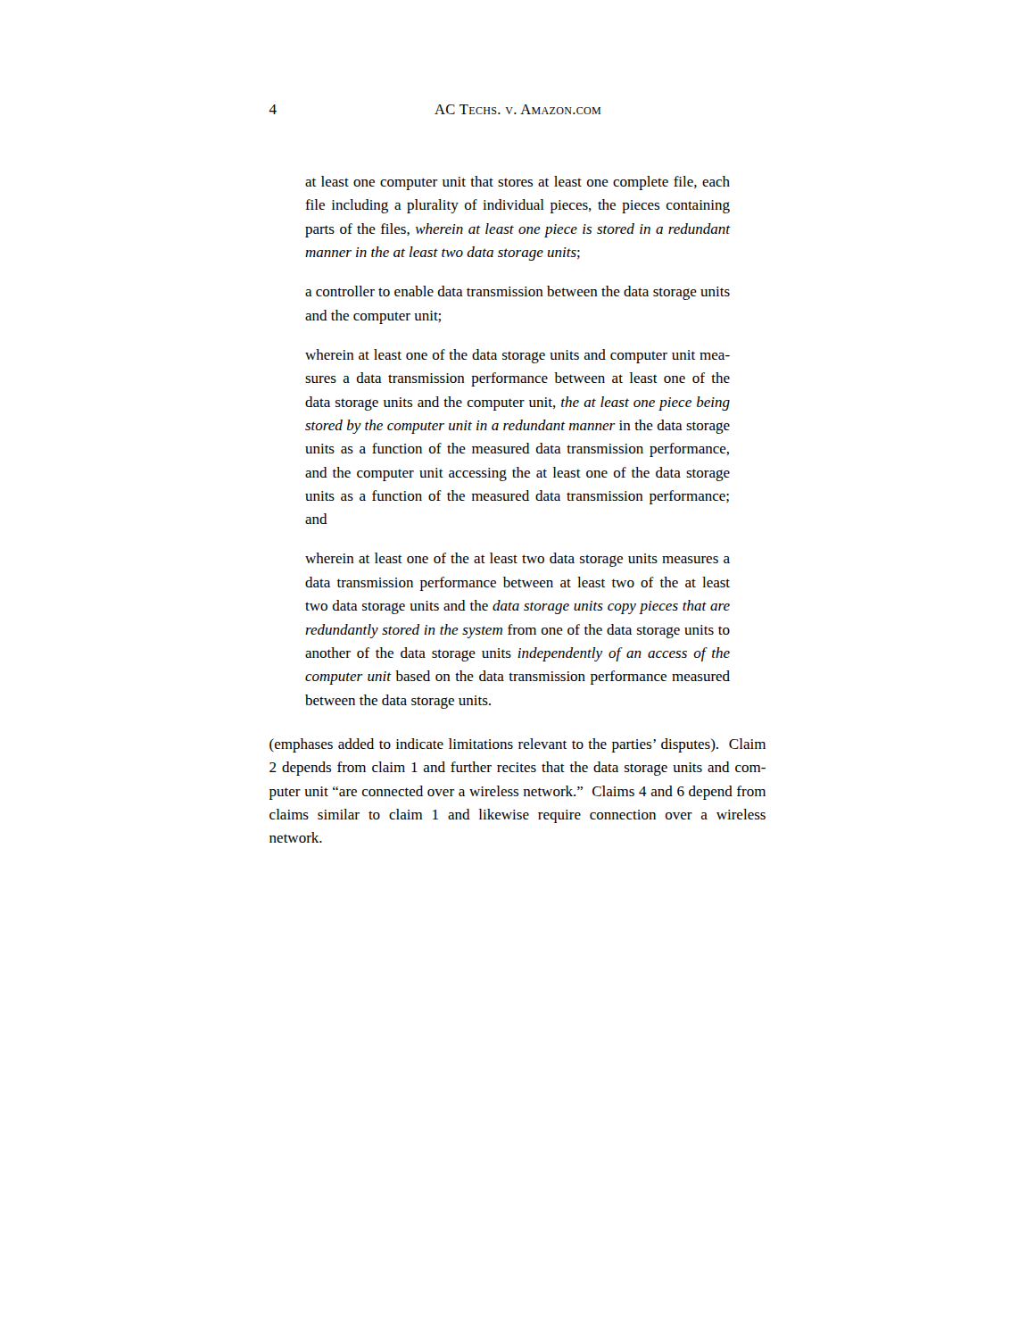4 AC Techs. v. Amazon.com
at least one computer unit that stores at least one complete file, each file including a plurality of individual pieces, the pieces containing parts of the files, wherein at least one piece is stored in a redundant manner in the at least two data storage units;
a controller to enable data transmission between the data storage units and the computer unit;
wherein at least one of the data storage units and computer unit measures a data transmission performance between at least one of the data storage units and the computer unit, the at least one piece being stored by the computer unit in a redundant manner in the data storage units as a function of the measured data transmission performance, and the computer unit accessing the at least one of the data storage units as a function of the measured data transmission performance; and
wherein at least one of the at least two data storage units measures a data transmission performance between at least two of the at least two data storage units and the data storage units copy pieces that are redundantly stored in the system from one of the data storage units to another of the data storage units independently of an access of the computer unit based on the data transmission performance measured between the data storage units.
(emphases added to indicate limitations relevant to the parties’ disputes). Claim 2 depends from claim 1 and further recites that the data storage units and computer unit “are connected over a wireless network.” Claims 4 and 6 depend from claims similar to claim 1 and likewise require connection over a wireless network.